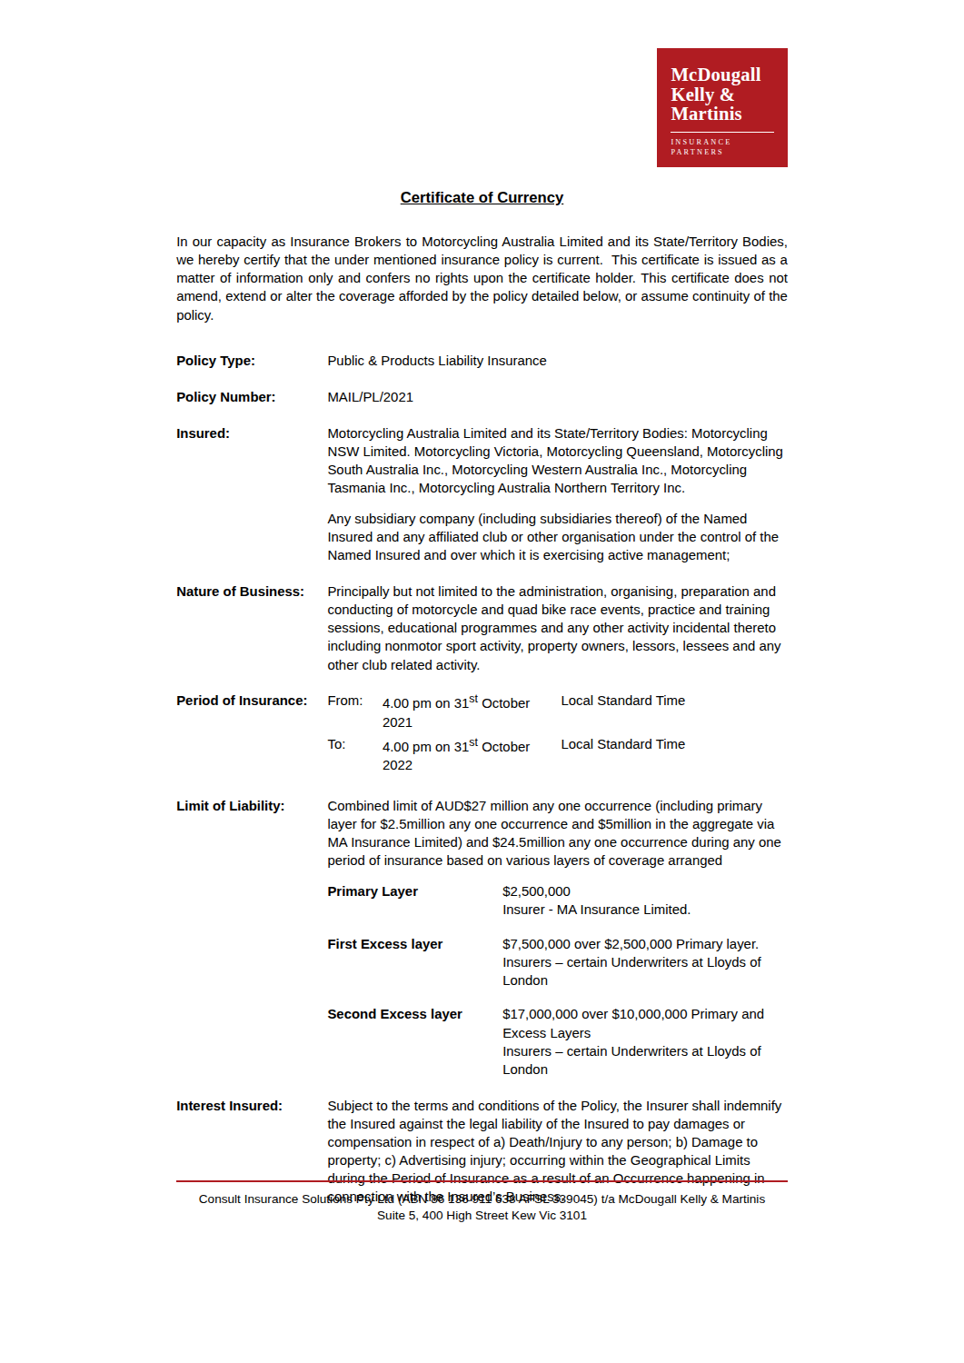McDougall
Kelly &
Martinis
Insurance Partners
Certificate of Currency
In our capacity as Insurance Brokers to Motorcycling Australia Limited and its State/Territory Bodies, we hereby certify that the under mentioned insurance policy is current. This certificate is issued as a matter of information only and confers no rights upon the certificate holder. This certificate does not amend, extend or alter the coverage afforded by the policy detailed below, or assume continuity of the policy.
| Policy Type: | Public & Products Liability Insurance |
| Policy Number: | MAIL/PL/2021 |
| Insured: | Motorcycling Australia Limited and its State/Territory Bodies: Motorcycling NSW Limited. Motorcycling Victoria, Motorcycling Queensland, Motorcycling South Australia Inc., Motorcycling Western Australia Inc., Motorcycling Tasmania Inc., Motorcycling Australia Northern Territory Inc. Any subsidiary company (including subsidiaries thereof) of the Named Insured and any affiliated club or other organisation under the control of the Named Insured and over which it is exercising active management; |
| Nature of Business: | Principally but not limited to the administration, organising, preparation and conducting of motorcycle and quad bike race events, practice and training sessions, educational programmes and any other activity incidental thereto including nonmotor sport activity, property owners, lessors, lessees and any other club related activity. |
| Period of Insurance: | / From: / 4.00 pm on 31 st October 2021 / Local Standard Time / / To: / 4.00 pm on 31 st October 2022 / Local Standard Time / |
| Limit of Liability: | Combined limit of AUD$27 million any one occurrence (including primary layer for $2.5million any one occurrence and $5million in the aggregate via MA Insurance Limited) and $24.5million any one occurrence during any one period of insurance based on various layers of coverage arranged / Primary Layer / $2,500,000 Insurer - MA Insurance Limited. / / First Excess layer / $7,500,000 over $2,500,000 Primary layer. Insurers – certain Underwriters at Lloyds of London / / Second Excess layer / $17,000,000 over $10,000,000 Primary and Excess Layers Insurers – certain Underwriters at Lloyds of London / |
| Interest Insured: | Subject to the terms and conditions of the Policy, the Insurer shall indemnify the Insured against the legal liability of the Insured to pay damages or compensation in respect of a) Death/Injury to any person; b) Damage to property; c) Advertising injury; occurring within the Geographical Limits during the Period of Insurance as a result of an Occurrence happening in connection with the Insured’s Business. |
Consult Insurance Solutions Pty Ltd (ABN 86 136 911 638 AFSL 339045) t/a McDougall Kelly & Martinis
Suite 5, 400 High Street Kew Vic 3101